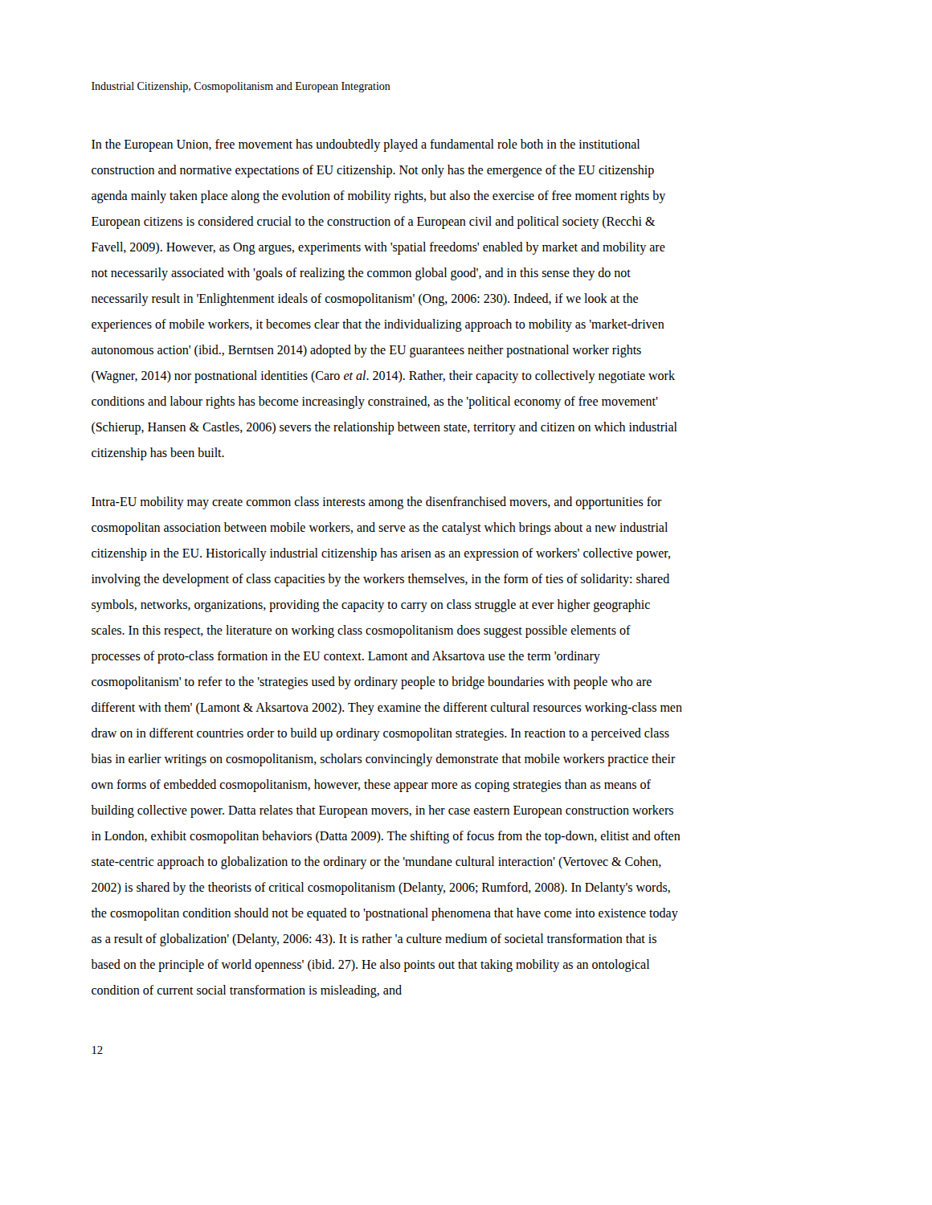Industrial Citizenship, Cosmopolitanism and European Integration
In the European Union, free movement has undoubtedly played a fundamental role both in the institutional construction and normative expectations of EU citizenship. Not only has the emergence of the EU citizenship agenda mainly taken place along the evolution of mobility rights, but also the exercise of free moment rights by European citizens is considered crucial to the construction of a European civil and political society (Recchi & Favell, 2009). However, as Ong argues, experiments with 'spatial freedoms' enabled by market and mobility are not necessarily associated with 'goals of realizing the common global good', and in this sense they do not necessarily result in 'Enlightenment ideals of cosmopolitanism' (Ong, 2006: 230). Indeed, if we look at the experiences of mobile workers, it becomes clear that the individualizing approach to mobility as 'market-driven autonomous action' (ibid., Berntsen 2014) adopted by the EU guarantees neither postnational worker rights (Wagner, 2014) nor postnational identities (Caro et al. 2014). Rather, their capacity to collectively negotiate work conditions and labour rights has become increasingly constrained, as the 'political economy of free movement' (Schierup, Hansen & Castles, 2006) severs the relationship between state, territory and citizen on which industrial citizenship has been built.
Intra-EU mobility may create common class interests among the disenfranchised movers, and opportunities for cosmopolitan association between mobile workers, and serve as the catalyst which brings about a new industrial citizenship in the EU. Historically industrial citizenship has arisen as an expression of workers' collective power, involving the development of class capacities by the workers themselves, in the form of ties of solidarity: shared symbols, networks, organizations, providing the capacity to carry on class struggle at ever higher geographic scales. In this respect, the literature on working class cosmopolitanism does suggest possible elements of processes of proto-class formation in the EU context. Lamont and Aksartova use the term 'ordinary cosmopolitanism' to refer to the 'strategies used by ordinary people to bridge boundaries with people who are different with them' (Lamont & Aksartova 2002). They examine the different cultural resources working-class men draw on in different countries order to build up ordinary cosmopolitan strategies. In reaction to a perceived class bias in earlier writings on cosmopolitanism, scholars convincingly demonstrate that mobile workers practice their own forms of embedded cosmopolitanism, however, these appear more as coping strategies than as means of building collective power. Datta relates that European movers, in her case eastern European construction workers in London, exhibit cosmopolitan behaviors (Datta 2009). The shifting of focus from the top-down, elitist and often state-centric approach to globalization to the ordinary or the 'mundane cultural interaction' (Vertovec & Cohen, 2002) is shared by the theorists of critical cosmopolitanism (Delanty, 2006; Rumford, 2008). In Delanty's words, the cosmopolitan condition should not be equated to 'postnational phenomena that have come into existence today as a result of globalization' (Delanty, 2006: 43). It is rather 'a culture medium of societal transformation that is based on the principle of world openness' (ibid. 27). He also points out that taking mobility as an ontological condition of current social transformation is misleading, and
12